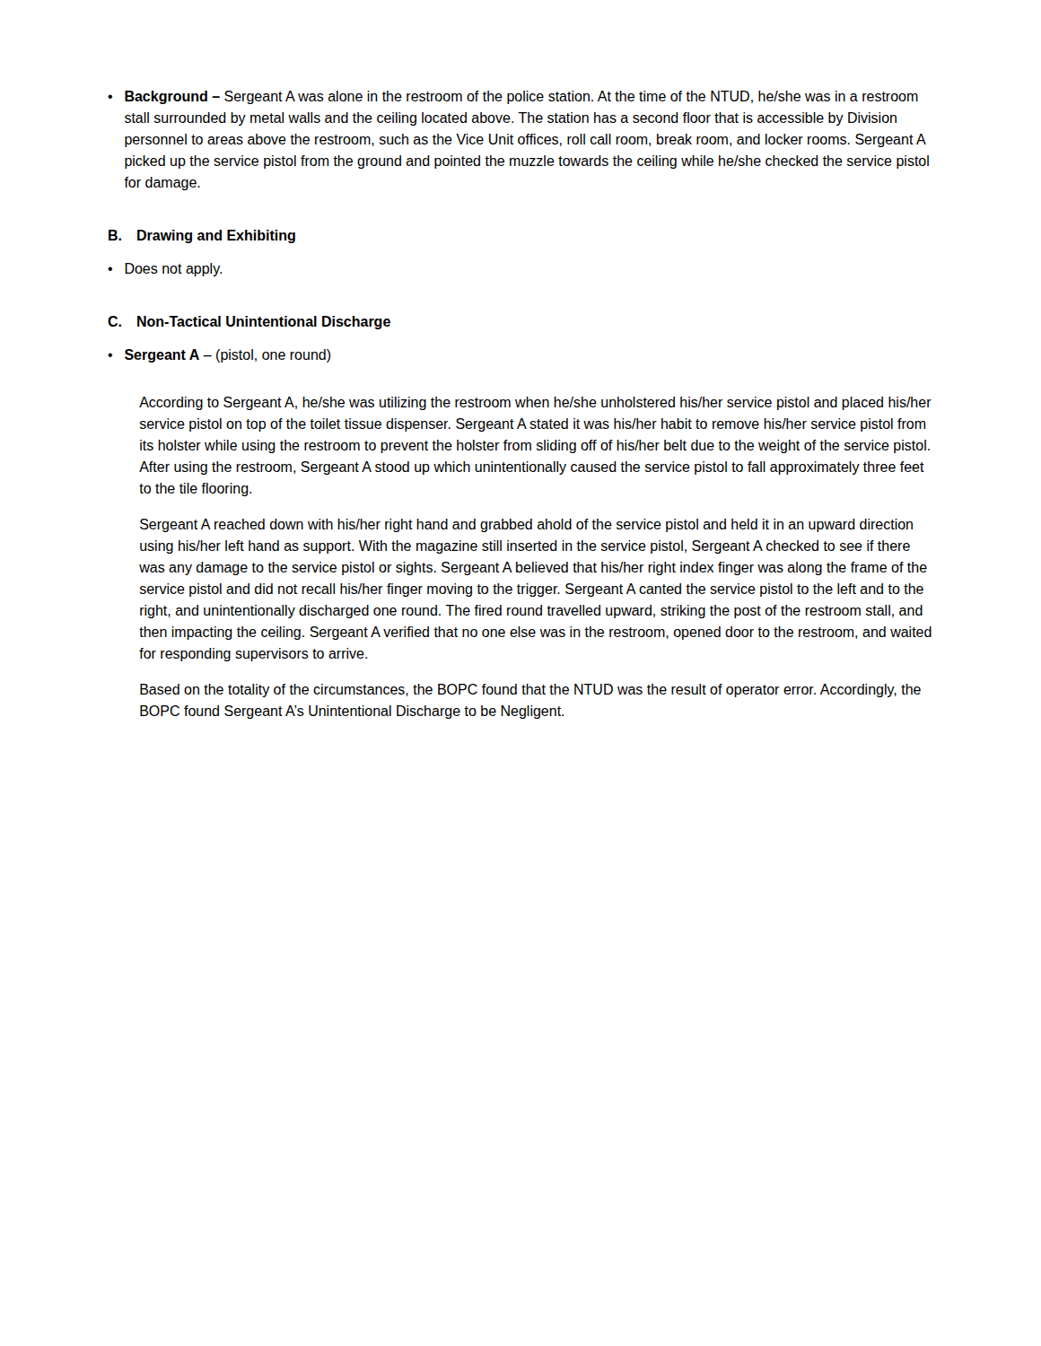•
Background – Sergeant A was alone in the restroom of the police station. At the time of the NTUD, he/she was in a restroom stall surrounded by metal walls and the ceiling located above. The station has a second floor that is accessible by Division personnel to areas above the restroom, such as the Vice Unit offices, roll call room, break room, and locker rooms. Sergeant A picked up the service pistol from the ground and pointed the muzzle towards the ceiling while he/she checked the service pistol for damage.
B. Drawing and Exhibiting
•
Does not apply.
C. Non-Tactical Unintentional Discharge
•
Sergeant A – (pistol, one round)
According to Sergeant A, he/she was utilizing the restroom when he/she unholstered his/her service pistol and placed his/her service pistol on top of the toilet tissue dispenser. Sergeant A stated it was his/her habit to remove his/her service pistol from its holster while using the restroom to prevent the holster from sliding off of his/her belt due to the weight of the service pistol. After using the restroom, Sergeant A stood up which unintentionally caused the service pistol to fall approximately three feet to the tile flooring.
Sergeant A reached down with his/her right hand and grabbed ahold of the service pistol and held it in an upward direction using his/her left hand as support. With the magazine still inserted in the service pistol, Sergeant A checked to see if there was any damage to the service pistol or sights. Sergeant A believed that his/her right index finger was along the frame of the service pistol and did not recall his/her finger moving to the trigger. Sergeant A canted the service pistol to the left and to the right, and unintentionally discharged one round. The fired round travelled upward, striking the post of the restroom stall, and then impacting the ceiling. Sergeant A verified that no one else was in the restroom, opened door to the restroom, and waited for responding supervisors to arrive.
Based on the totality of the circumstances, the BOPC found that the NTUD was the result of operator error. Accordingly, the BOPC found Sergeant A’s Unintentional Discharge to be Negligent.